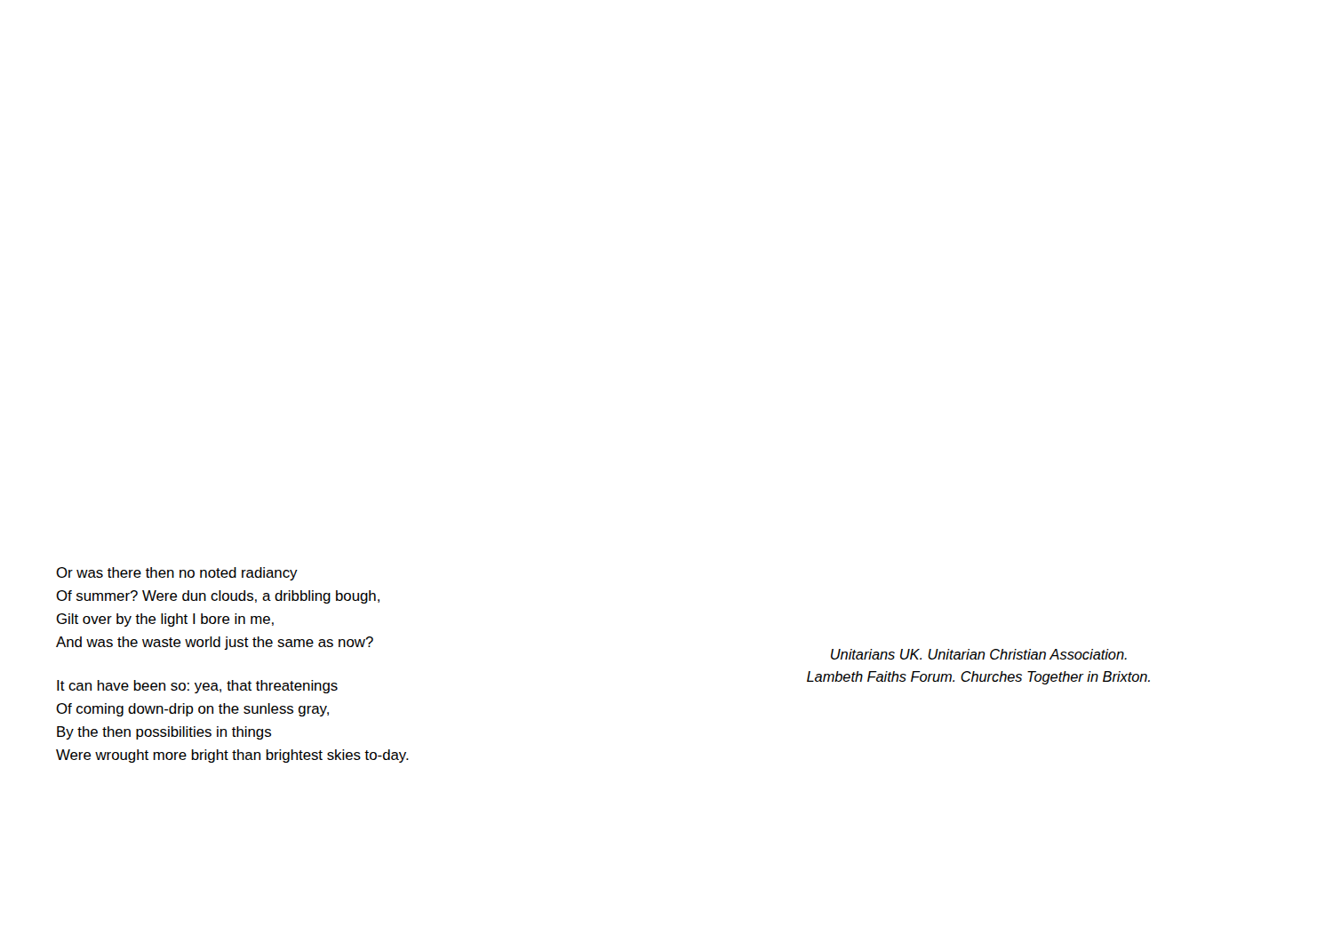Or was there then no noted radiancy
Of summer? Were dun clouds, a dribbling bough,
Gilt over by the light I bore in me,
And was the waste world just the same as now?
It can have been so: yea, that threatenings
Of coming down-drip on the sunless gray,
By the then possibilities in things
Were wrought more bright than brightest skies to-day.
Unitarians UK. Unitarian Christian Association.
Lambeth Faiths Forum. Churches Together in Brixton.